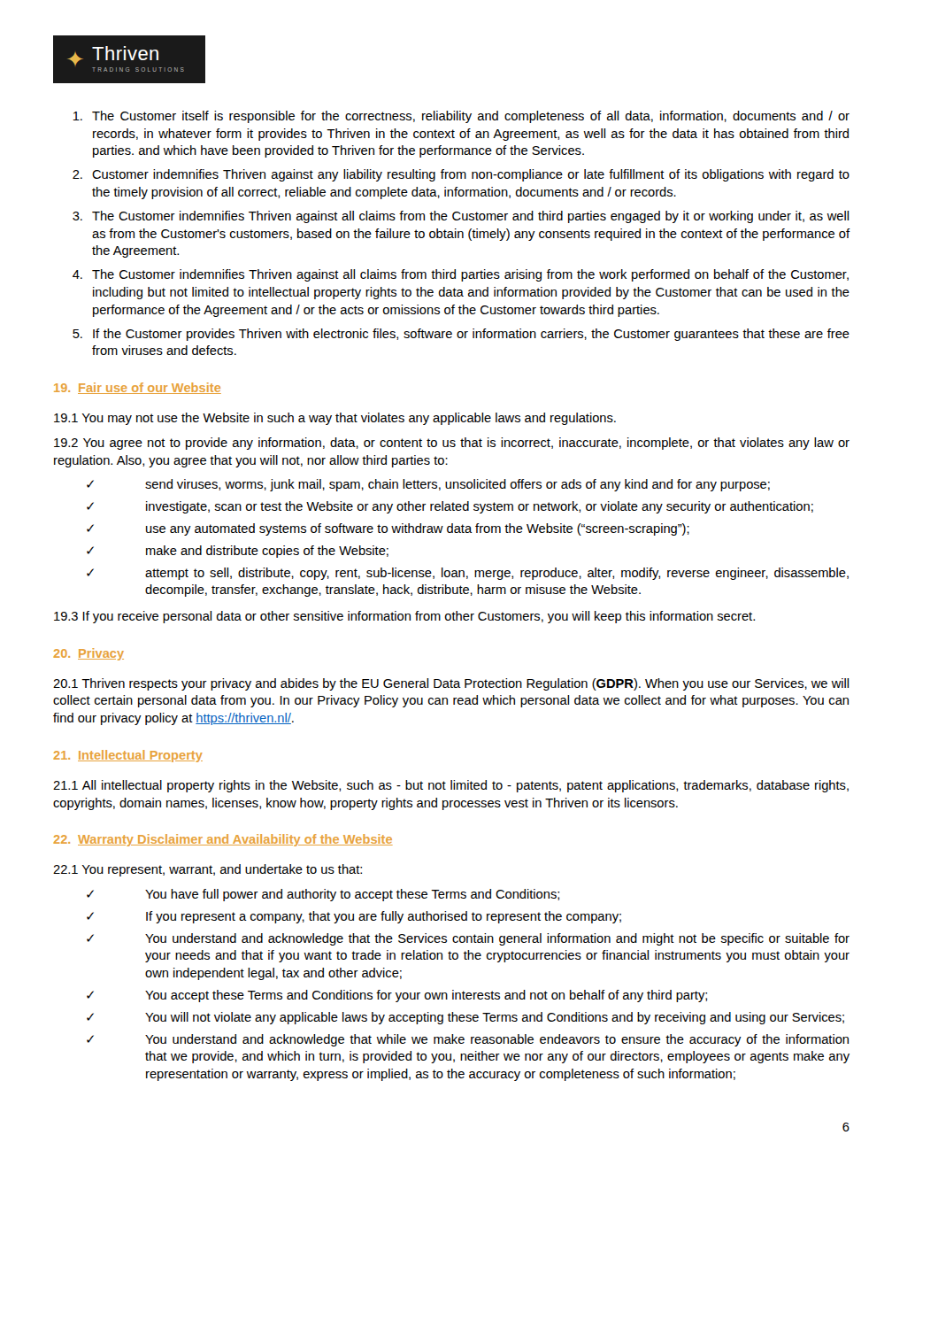✦
Thriven
Trading Solutions
The Customer itself is responsible for the correctness, reliability and completeness of all data, information, documents and / or records, in whatever form it provides to Thriven in the context of an Agreement, as well as for the data it has obtained from third parties. and which have been provided to Thriven for the performance of the Services.
Customer indemnifies Thriven against any liability resulting from non-compliance or late fulfillment of its obligations with regard to the timely provision of all correct, reliable and complete data, information, documents and / or records.
The Customer indemnifies Thriven against all claims from the Customer and third parties engaged by it or working under it, as well as from the Customer's customers, based on the failure to obtain (timely) any consents required in the context of the performance of the Agreement.
The Customer indemnifies Thriven against all claims from third parties arising from the work performed on behalf of the Customer, including but not limited to intellectual property rights to the data and information provided by the Customer that can be used in the performance of the Agreement and / or the acts or omissions of the Customer towards third parties.
If the Customer provides Thriven with electronic files, software or information carriers, the Customer guarantees that these are free from viruses and defects.
19. Fair use of our Website
19.1 You may not use the Website in such a way that violates any applicable laws and regulations.
19.2 You agree not to provide any information, data, or content to us that is incorrect, inaccurate, incomplete, or that violates any law or regulation. Also, you agree that you will not, nor allow third parties to:
send viruses, worms, junk mail, spam, chain letters, unsolicited offers or ads of any kind and for any purpose;
investigate, scan or test the Website or any other related system or network, or violate any security or authentication;
use any automated systems of software to withdraw data from the Website (“screen-scraping”);
make and distribute copies of the Website;
attempt to sell, distribute, copy, rent, sub-license, loan, merge, reproduce, alter, modify, reverse engineer, disassemble, decompile, transfer, exchange, translate, hack, distribute, harm or misuse the Website.
19.3 If you receive personal data or other sensitive information from other Customers, you will keep this information secret.
20. Privacy
20.1 Thriven respects your privacy and abides by the EU General Data Protection Regulation (GDPR). When you use our Services, we will collect certain personal data from you. In our Privacy Policy you can read which personal data we collect and for what purposes. You can find our privacy policy at https://thriven.nl/.
21. Intellectual Property
21.1 All intellectual property rights in the Website, such as - but not limited to - patents, patent applications, trademarks, database rights, copyrights, domain names, licenses, know how, property rights and processes vest in Thriven or its licensors.
22. Warranty Disclaimer and Availability of the Website
22.1 You represent, warrant, and undertake to us that:
You have full power and authority to accept these Terms and Conditions;
If you represent a company, that you are fully authorised to represent the company;
You understand and acknowledge that the Services contain general information and might not be specific or suitable for your needs and that if you want to trade in relation to the cryptocurrencies or financial instruments you must obtain your own independent legal, tax and other advice;
You accept these Terms and Conditions for your own interests and not on behalf of any third party;
You will not violate any applicable laws by accepting these Terms and Conditions and by receiving and using our Services;
You understand and acknowledge that while we make reasonable endeavors to ensure the accuracy of the information that we provide, and which in turn, is provided to you, neither we nor any of our directors, employees or agents make any representation or warranty, express or implied, as to the accuracy or completeness of such information;
6